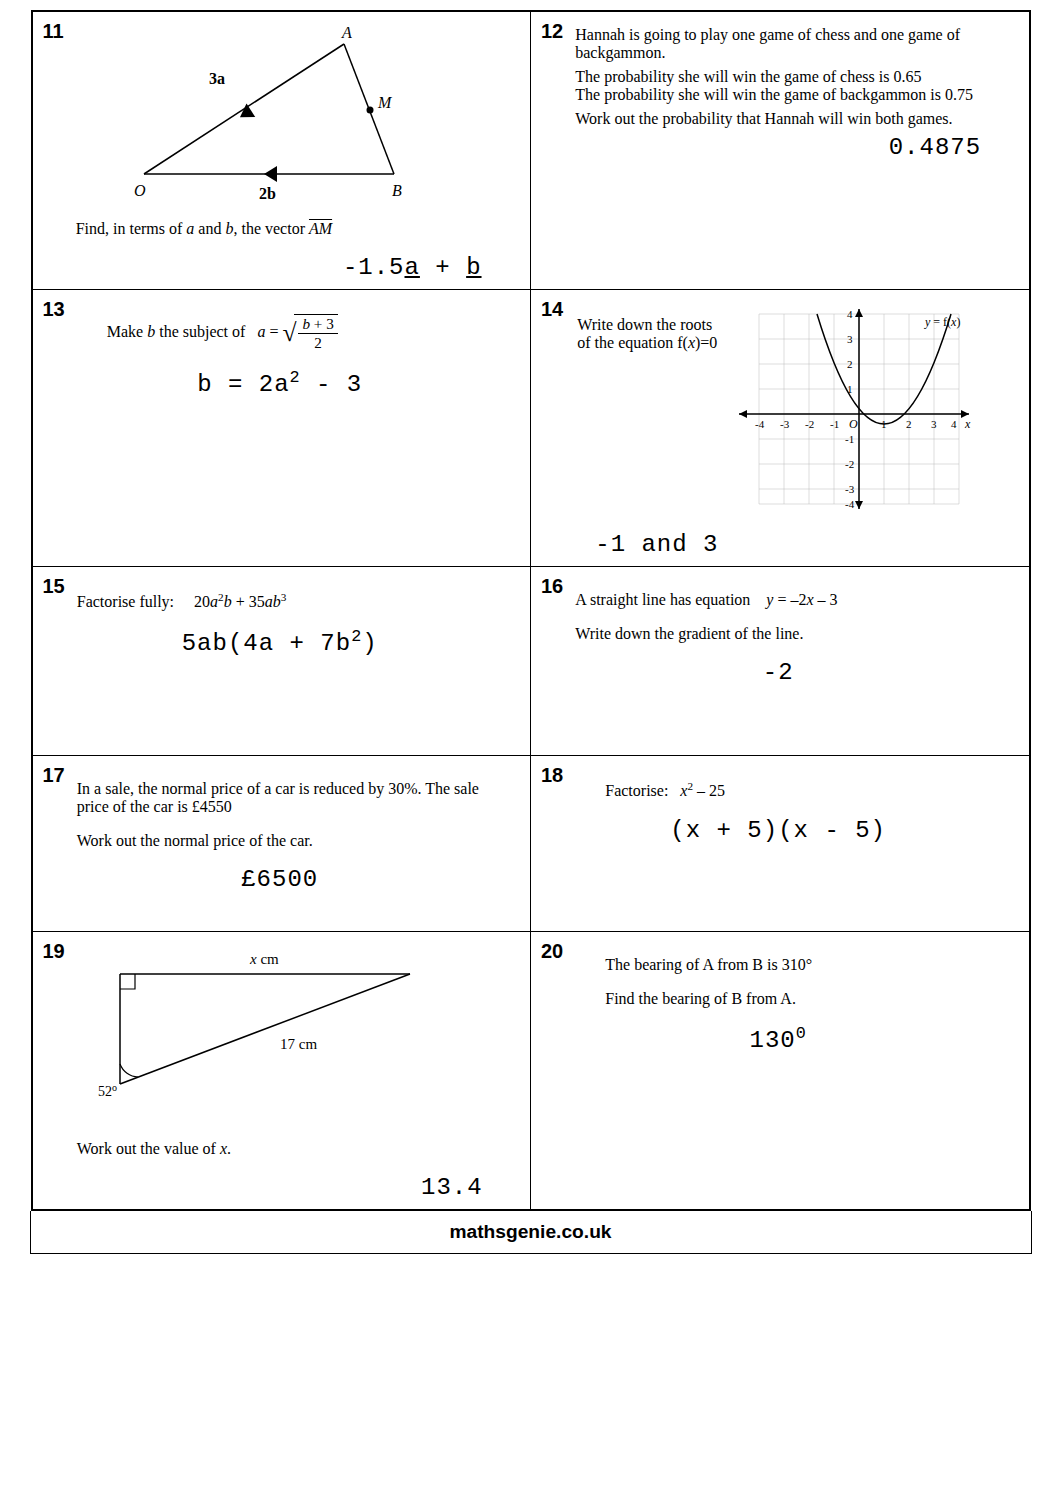| 11 A M O B 3a 2b Find, in terms of a and b , the vector AM -1.5 a + b | 12 Hannah is going to play one game of chess and one game of backgammon. The probability she will win the game of chess is 0.65 The probability she will win the game of backgammon is 0.75 Work out the probability that Hannah will win both games. 0.4875 |
| 13 Make b the subject of a = √ b + 3 2 b = 2a 2 - 3 | 14 / Write down the roots of the equation f( x )=0 / O x y = f( x ) -4 -3 -2 -1 1 2 3 4 4 3 2 1 -1 -2 -3 -4 / -1 and 3 |
| 15 Factorise fully: 20 a 2 b + 35 ab 3 5ab(4a + 7b 2 ) | 16 A straight line has equation y = –2 x – 3 Write down the gradient of the line. -2 |
| 17 In a sale, the normal price of a car is reduced by 30%. The sale price of the car is £4550 Work out the normal price of the car. £6500 | 18 Factorise: x 2 – 25 (x + 5)(x - 5) |
| 19 x cm 17 cm 52 o Work out the value of x . 13.4 | 20 The bearing of A from B is 310° Find the bearing of B from A. 130 0 |
mathsgenie.co.uk